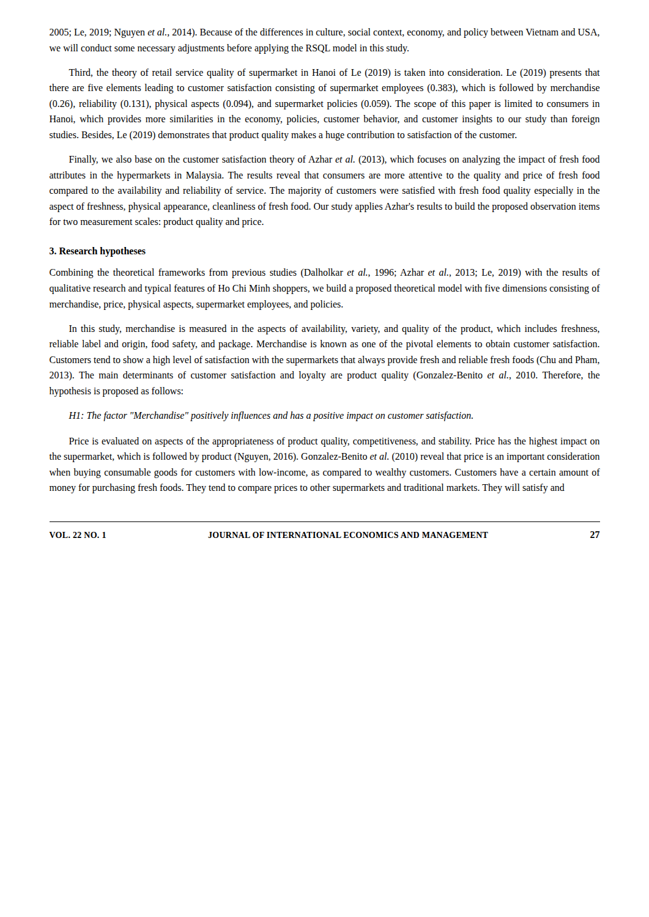2005; Le, 2019; Nguyen et al., 2014). Because of the differences in culture, social context, economy, and policy between Vietnam and USA, we will conduct some necessary adjustments before applying the RSQL model in this study.
Third, the theory of retail service quality of supermarket in Hanoi of Le (2019) is taken into consideration. Le (2019) presents that there are five elements leading to customer satisfaction consisting of supermarket employees (0.383), which is followed by merchandise (0.26), reliability (0.131), physical aspects (0.094), and supermarket policies (0.059). The scope of this paper is limited to consumers in Hanoi, which provides more similarities in the economy, policies, customer behavior, and customer insights to our study than foreign studies. Besides, Le (2019) demonstrates that product quality makes a huge contribution to satisfaction of the customer.
Finally, we also base on the customer satisfaction theory of Azhar et al. (2013), which focuses on analyzing the impact of fresh food attributes in the hypermarkets in Malaysia. The results reveal that consumers are more attentive to the quality and price of fresh food compared to the availability and reliability of service. The majority of customers were satisfied with fresh food quality especially in the aspect of freshness, physical appearance, cleanliness of fresh food. Our study applies Azhar's results to build the proposed observation items for two measurement scales: product quality and price.
3. Research hypotheses
Combining the theoretical frameworks from previous studies (Dalholkar et al., 1996; Azhar et al., 2013; Le, 2019) with the results of qualitative research and typical features of Ho Chi Minh shoppers, we build a proposed theoretical model with five dimensions consisting of merchandise, price, physical aspects, supermarket employees, and policies.
In this study, merchandise is measured in the aspects of availability, variety, and quality of the product, which includes freshness, reliable label and origin, food safety, and package. Merchandise is known as one of the pivotal elements to obtain customer satisfaction. Customers tend to show a high level of satisfaction with the supermarkets that always provide fresh and reliable fresh foods (Chu and Pham, 2013). The main determinants of customer satisfaction and loyalty are product quality (Gonzalez-Benito et al., 2010. Therefore, the hypothesis is proposed as follows:
H1: The factor "Merchandise" positively influences and has a positive impact on customer satisfaction.
Price is evaluated on aspects of the appropriateness of product quality, competitiveness, and stability. Price has the highest impact on the supermarket, which is followed by product (Nguyen, 2016). Gonzalez-Benito et al. (2010) reveal that price is an important consideration when buying consumable goods for customers with low-income, as compared to wealthy customers. Customers have a certain amount of money for purchasing fresh foods. They tend to compare prices to other supermarkets and traditional markets. They will satisfy and
VOL. 22 NO. 1 JOURNAL OF INTERNATIONAL ECONOMICS AND MANAGEMENT 27